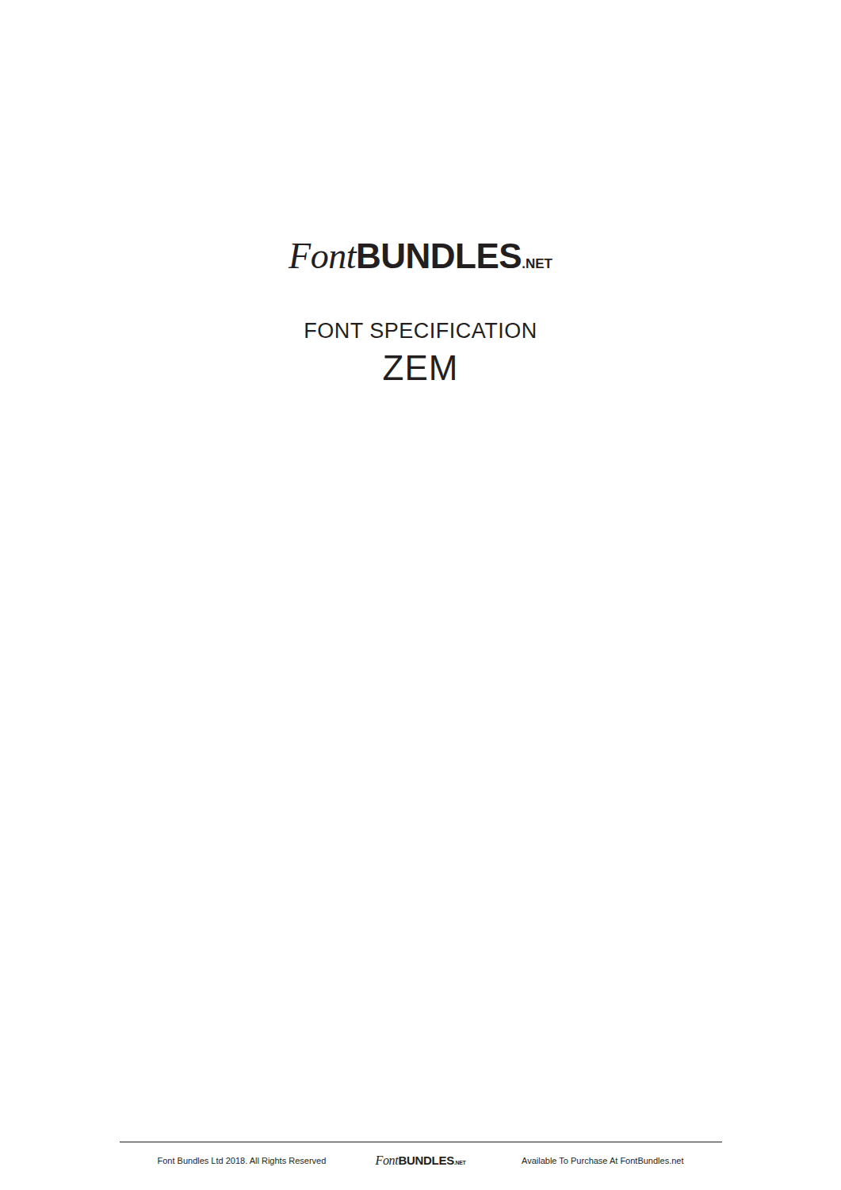Font BUNDLES.NET
FONT SPECIFICATION
ZEM
Font Bundles Ltd 2018. All Rights Reserved Font BUNDLES.NET Available To Purchase At FontBundles.net